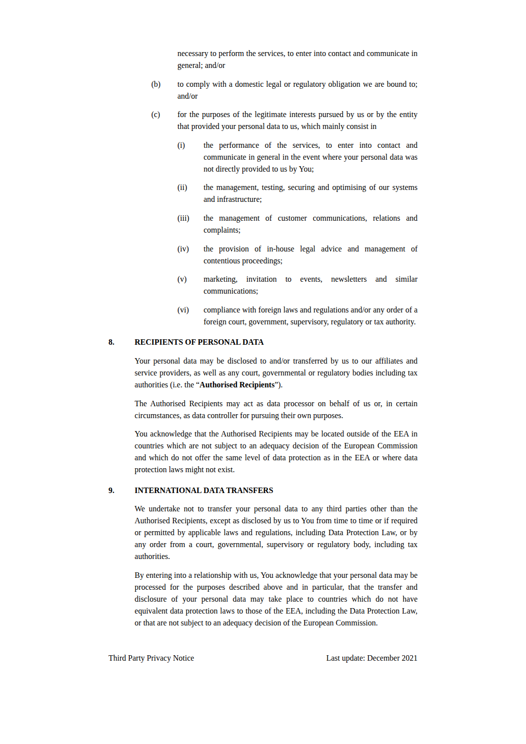necessary to perform the services, to enter into contact and communicate in general; and/or
(b)
to comply with a domestic legal or regulatory obligation we are bound to; and/or
(c)
for the purposes of the legitimate interests pursued by us or by the entity that provided your personal data to us, which mainly consist in
(i)
the performance of the services, to enter into contact and communicate in general in the event where your personal data was not directly provided to us by You;
(ii)
the management, testing, securing and optimising of our systems and infrastructure;
(iii)
the management of customer communications, relations and complaints;
(iv)
the provision of in-house legal advice and management of contentious proceedings;
(v)
marketing, invitation to events, newsletters and similar communications;
(vi)
compliance with foreign laws and regulations and/or any order of a foreign court, government, supervisory, regulatory or tax authority.
8.
Recipients of Personal Data
Your personal data may be disclosed to and/or transferred by us to our affiliates and service providers, as well as any court, governmental or regulatory bodies including tax authorities (i.e. the “Authorised Recipients”).
The Authorised Recipients may act as data processor on behalf of us or, in certain circumstances, as data controller for pursuing their own purposes.
You acknowledge that the Authorised Recipients may be located outside of the EEA in countries which are not subject to an adequacy decision of the European Commission and which do not offer the same level of data protection as in the EEA or where data protection laws might not exist.
9.
International Data Transfers
We undertake not to transfer your personal data to any third parties other than the Authorised Recipients, except as disclosed by us to You from time to time or if required or permitted by applicable laws and regulations, including Data Protection Law, or by any order from a court, governmental, supervisory or regulatory body, including tax authorities.
By entering into a relationship with us, You acknowledge that your personal data may be processed for the purposes described above and in particular, that the transfer and disclosure of your personal data may take place to countries which do not have equivalent data protection laws to those of the EEA, including the Data Protection Law, or that are not subject to an adequacy decision of the European Commission.
Third Party Privacy Notice
Last update: December 2021